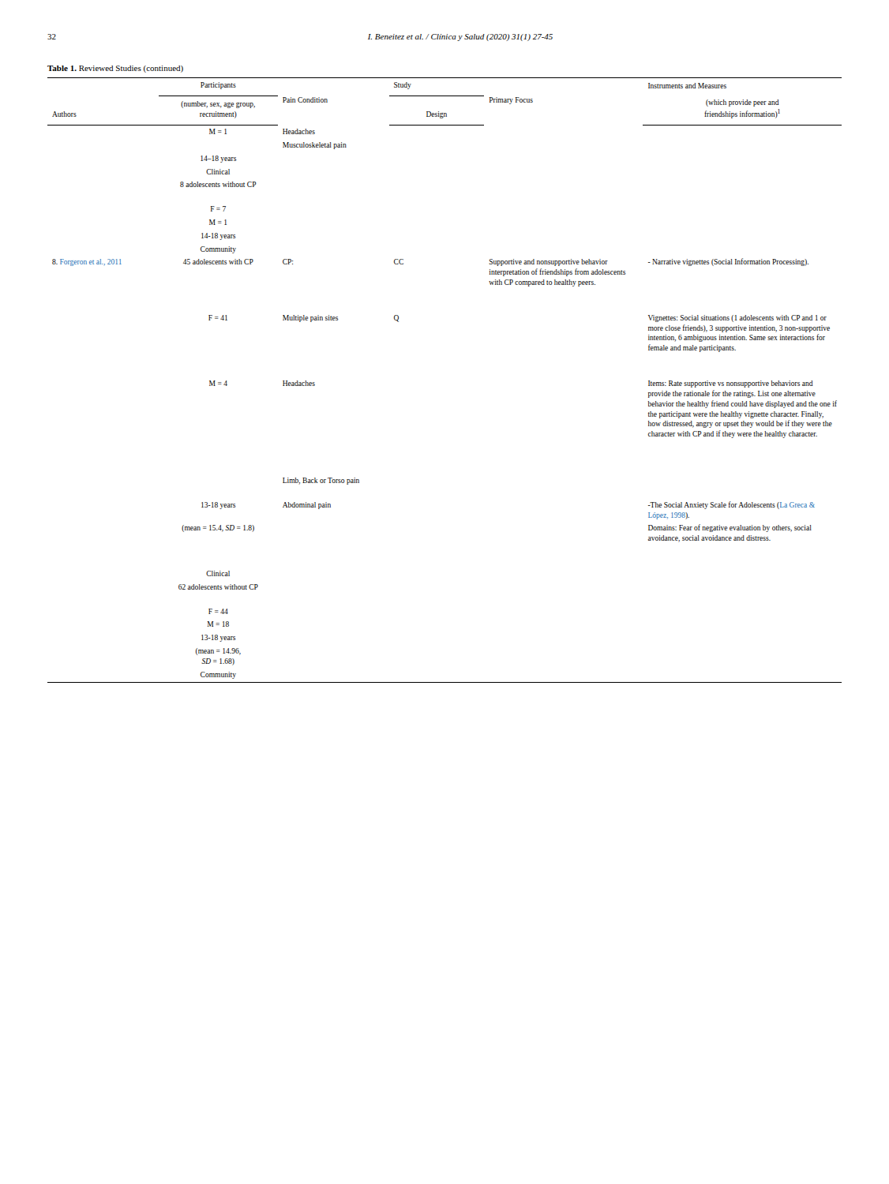32
I. Beneitez et al. / Clínica y Salud (2020) 31(1) 27-45
Table 1. Reviewed Studies (continued)
| | Participants | Pain Condition | Study | Primary Focus | Instruments and Measures |
| --- | --- | --- | --- | --- | --- |
| Authors | (number, sex, age group, recruitment) | Design | (which provide peer and friendships information) 1 |
| | M = 1 | Headaches | | | |
| | | Musculoskeletal pain | | | |
| | 14–18 years | | | | |
| | Clinical | | | | |
| | 8 adolescents without CP | | | | |
| | F = 7 | | | | |
| | M = 1 | | | | |
| | 14-18 years | | | | |
| | Community | | | | |
| 8. Forgeron et al., 2011 | 45 adolescents with CP | CP: | CC | Supportive and nonsupportive behavior interpretation of friendships from adolescents with CP compared to healthy peers. | - Narrative vignettes (Social Information Processing). |
| | F = 41 | Multiple pain sites | Q | | Vignettes: Social situations (1 adolescents with CP and 1 or more close friends), 3 supportive intention, 3 non-supportive intention, 6 ambiguous intention. Same sex interactions for female and male participants. |
| | M = 4 | Headaches | | | Items: Rate supportive vs nonsupportive behaviors and provide the rationale for the ratings. List one alternative behavior the healthy friend could have displayed and the one if the participant were the healthy vignette character. Finally, how distressed, angry or upset they would be if they were the character with CP and if they were the healthy character. |
| | | Limb, Back or Torso pain | | | |
| | 13-18 years | Abdominal pain | | | -The Social Anxiety Scale for Adolescents ( La Greca & López, 1998 ). |
| | (mean = 15.4, SD = 1.8) | | | | Domains: Fear of negative evaluation by others, social avoidance, social avoidance and distress. |
| | Clinical | | | | |
| | 62 adolescents without CP | | | | |
| | F = 44 | | | | |
| | M = 18 | | | | |
| | 13-18 years | | | | |
| | (mean = 14.96, SD = 1.68) | | | | |
| | Community | | | | |